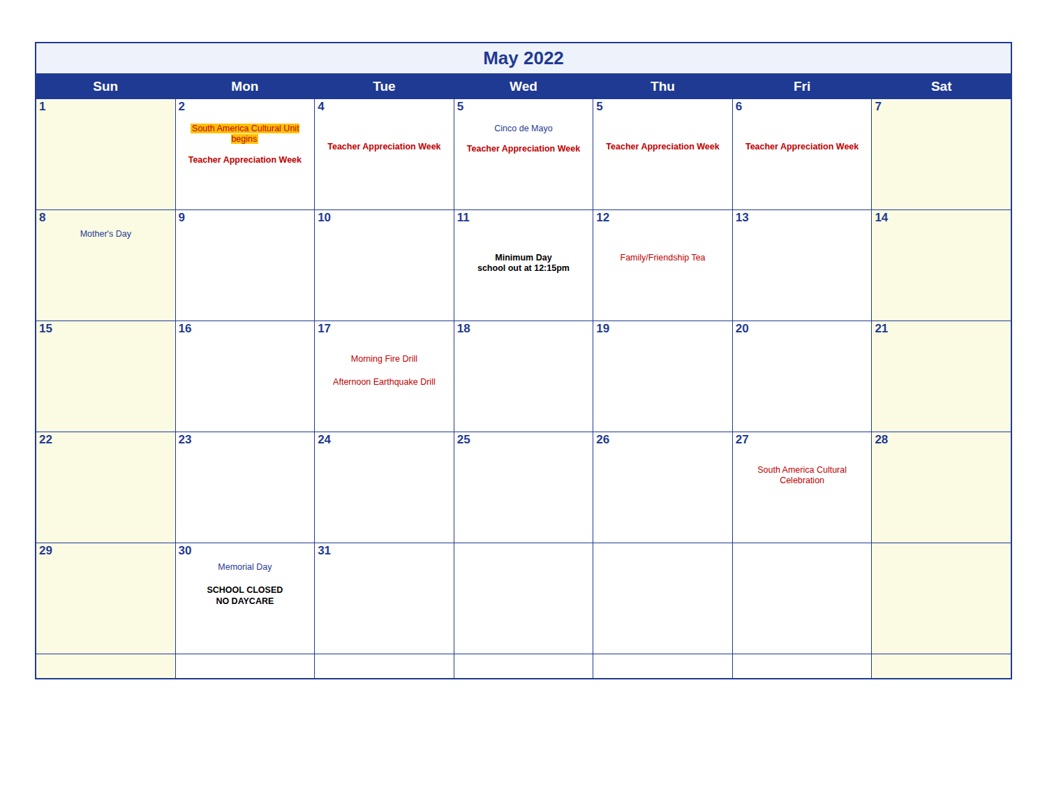May 2022
| Sun | Mon | Tue | Wed | Thu | Fri | Sat |
| --- | --- | --- | --- | --- | --- | --- |
| 1 | 2 South America Cultural Unit begins Teacher Appreciation Week | 4 Teacher Appreciation Week | 5 Cinco de Mayo Teacher Appreciation Week | 5 Teacher Appreciation Week | 6 Teacher Appreciation Week | 7 |
| 8 Mother's Day | 9 | 10 | 11 Minimum Day school out at 12:15pm | 12 Family/Friendship Tea | 13 | 14 |
| 15 | 16 | 17 Morning Fire Drill Afternoon Earthquake Drill | 18 | 19 | 20 | 21 |
| 22 | 23 | 24 | 25 | 26 | 27 South America Cultural Celebration | 28 |
| 29 | 30 Memorial Day SCHOOL CLOSED NO DAYCARE | 31 | | | | |